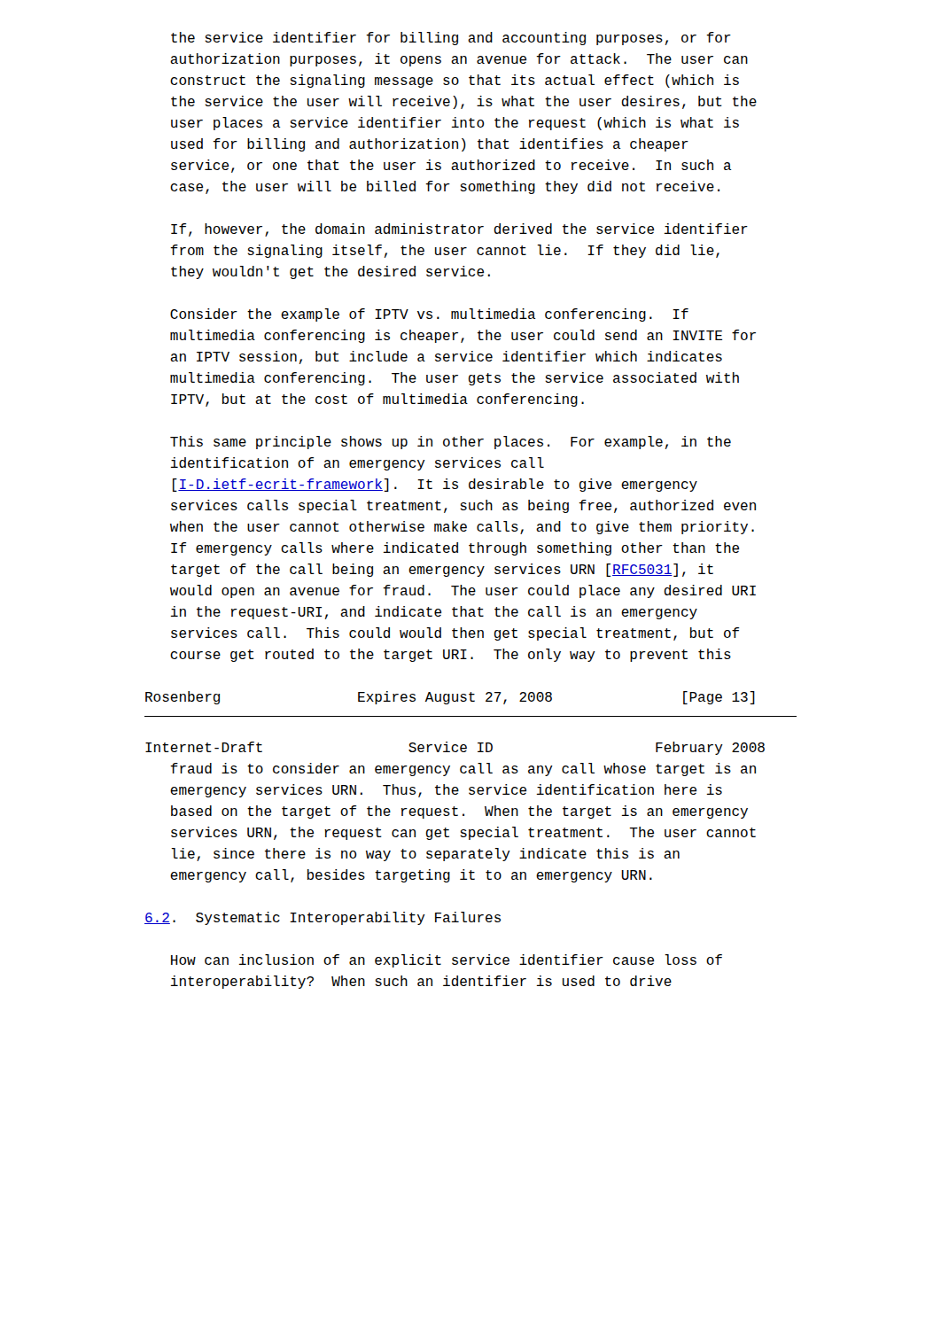the service identifier for billing and accounting purposes, or for
   authorization purposes, it opens an avenue for attack.  The user can
   construct the signaling message so that its actual effect (which is
   the service the user will receive), is what the user desires, but the
   user places a service identifier into the request (which is what is
   used for billing and authorization) that identifies a cheaper
   service, or one that the user is authorized to receive.  In such a
   case, the user will be billed for something they did not receive.

   If, however, the domain administrator derived the service identifier
   from the signaling itself, the user cannot lie.  If they did lie,
   they wouldn't get the desired service.

   Consider the example of IPTV vs. multimedia conferencing.  If
   multimedia conferencing is cheaper, the user could send an INVITE for
   an IPTV session, but include a service identifier which indicates
   multimedia conferencing.  The user gets the service associated with
   IPTV, but at the cost of multimedia conferencing.

   This same principle shows up in other places.  For example, in the
   identification of an emergency services call
   [I-D.ietf-ecrit-framework].  It is desirable to give emergency
   services calls special treatment, such as being free, authorized even
   when the user cannot otherwise make calls, and to give them priority.
   If emergency calls where indicated through something other than the
   target of the call being an emergency services URN [RFC5031], it
   would open an avenue for fraud.  The user could place any desired URI
   in the request-URI, and indicate that the call is an emergency
   services call.  This could would then get special treatment, but of
   course get routed to the target URI.  The only way to prevent this
Rosenberg                Expires August 27, 2008               [Page 13]
Internet-Draft                 Service ID                   February 2008
   fraud is to consider an emergency call as any call whose target is an
   emergency services URN.  Thus, the service identification here is
   based on the target of the request.  When the target is an emergency
   services URN, the request can get special treatment.  The user cannot
   lie, since there is no way to separately indicate this is an
   emergency call, besides targeting it to an emergency URN.

6.2.  Systematic Interoperability Failures

   How can inclusion of an explicit service identifier cause loss of
   interoperability?  When such an identifier is used to drive